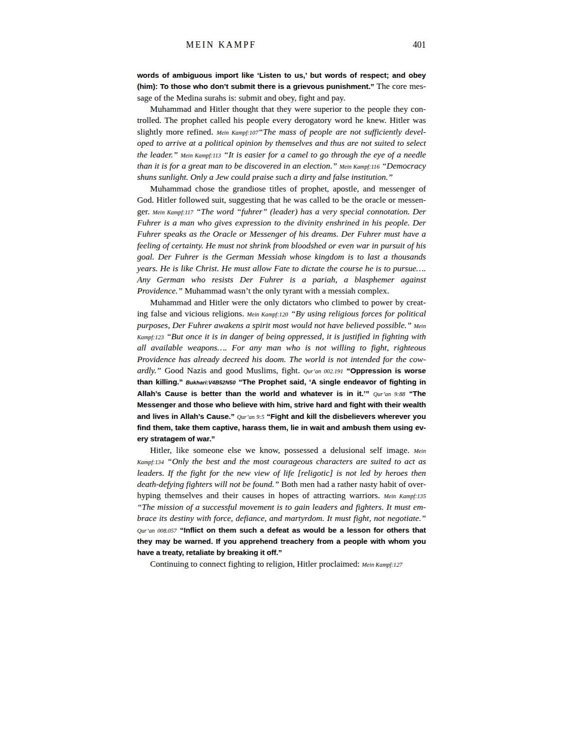MEIN KAMPF 401
words of ambiguous import like ‘Listen to us,’ but words of respect; and obey (him): To those who don’t submit there is a grievous punishment.” The core message of the Medina surahs is: submit and obey, fight and pay.
Muhammad and Hitler thought that they were superior to the people they controlled. The prophet called his people every derogatory word he knew. Hitler was slightly more refined. Mein Kampf:107“The mass of people are not sufficiently developed to arrive at a political opinion by themselves and thus are not suited to select the leader.” Mein Kampf:113 “It is easier for a camel to go through the eye of a needle than it is for a great man to be discovered in an election.” Mein Kampf:116 “Democracy shuns sunlight. Only a Jew could praise such a dirty and false institution.”
Muhammad chose the grandiose titles of prophet, apostle, and messenger of God. Hitler followed suit, suggesting that he was called to be the oracle or messenger. Mein Kampf:117 “The word “fuhrer” (leader) has a very special connotation. Der Fuhrer is a man who gives expression to the divinity enshrined in his people. Der Fuhrer speaks as the Oracle or Messenger of his dreams. Der Fuhrer must have a feeling of certainty. He must not shrink from bloodshed or even war in pursuit of his goal. Der Fuhrer is the German Messiah whose kingdom is to last a thousands years. He is like Christ. He must allow Fate to dictate the course he is to pursue…. Any German who resists Der Fuhrer is a pariah, a blasphemer against Providence.” Muhammad wasn’t the only tyrant with a messiah complex.
Muhammad and Hitler were the only dictators who climbed to power by creating false and vicious religions. Mein Kampf:120 “By using religious forces for political purposes, Der Fuhrer awakens a spirit most would not have believed possible.” Mein Kampf:123 “But once it is in danger of being oppressed, it is justified in fighting with all available weapons…. For any man who is not willing to fight, righteous Providence has already decreed his doom. The world is not intended for the cowardly.” Good Nazis and good Muslims, fight. Qur’an 002.191 “Oppression is worse than killing.” Bukhari:V4B52N50 “The Prophet said, ‘A single endeavor of fighting in Allah’s Cause is better than the world and whatever is in it.’” Qur’an 9:88 “The Messenger and those who believe with him, strive hard and fight with their wealth and lives in Allah’s Cause.” Qur’an 9:5 “Fight and kill the disbelievers wherever you find them, take them captive, harass them, lie in wait and ambush them using every stratagem of war.”
Hitler, like someone else we know, possessed a delusional self image. Mein Kampf:134 “Only the best and the most courageous characters are suited to act as leaders. If the fight for the new view of life [religotic] is not led by heroes then death-defying fighters will not be found.” Both men had a rather nasty habit of over-hyping themselves and their causes in hopes of attracting warriors. Mein Kampf:135 “The mission of a successful movement is to gain leaders and fighters. It must embrace its destiny with force, defiance, and martyrdom. It must fight, not negotiate.” Qur’an 008.057 “Inflict on them such a defeat as would be a lesson for others that they may be warned. If you apprehend treachery from a people with whom you have a treaty, retaliate by breaking it off.”
Continuing to connect fighting to religion, Hitler proclaimed: Mein Kampf:127